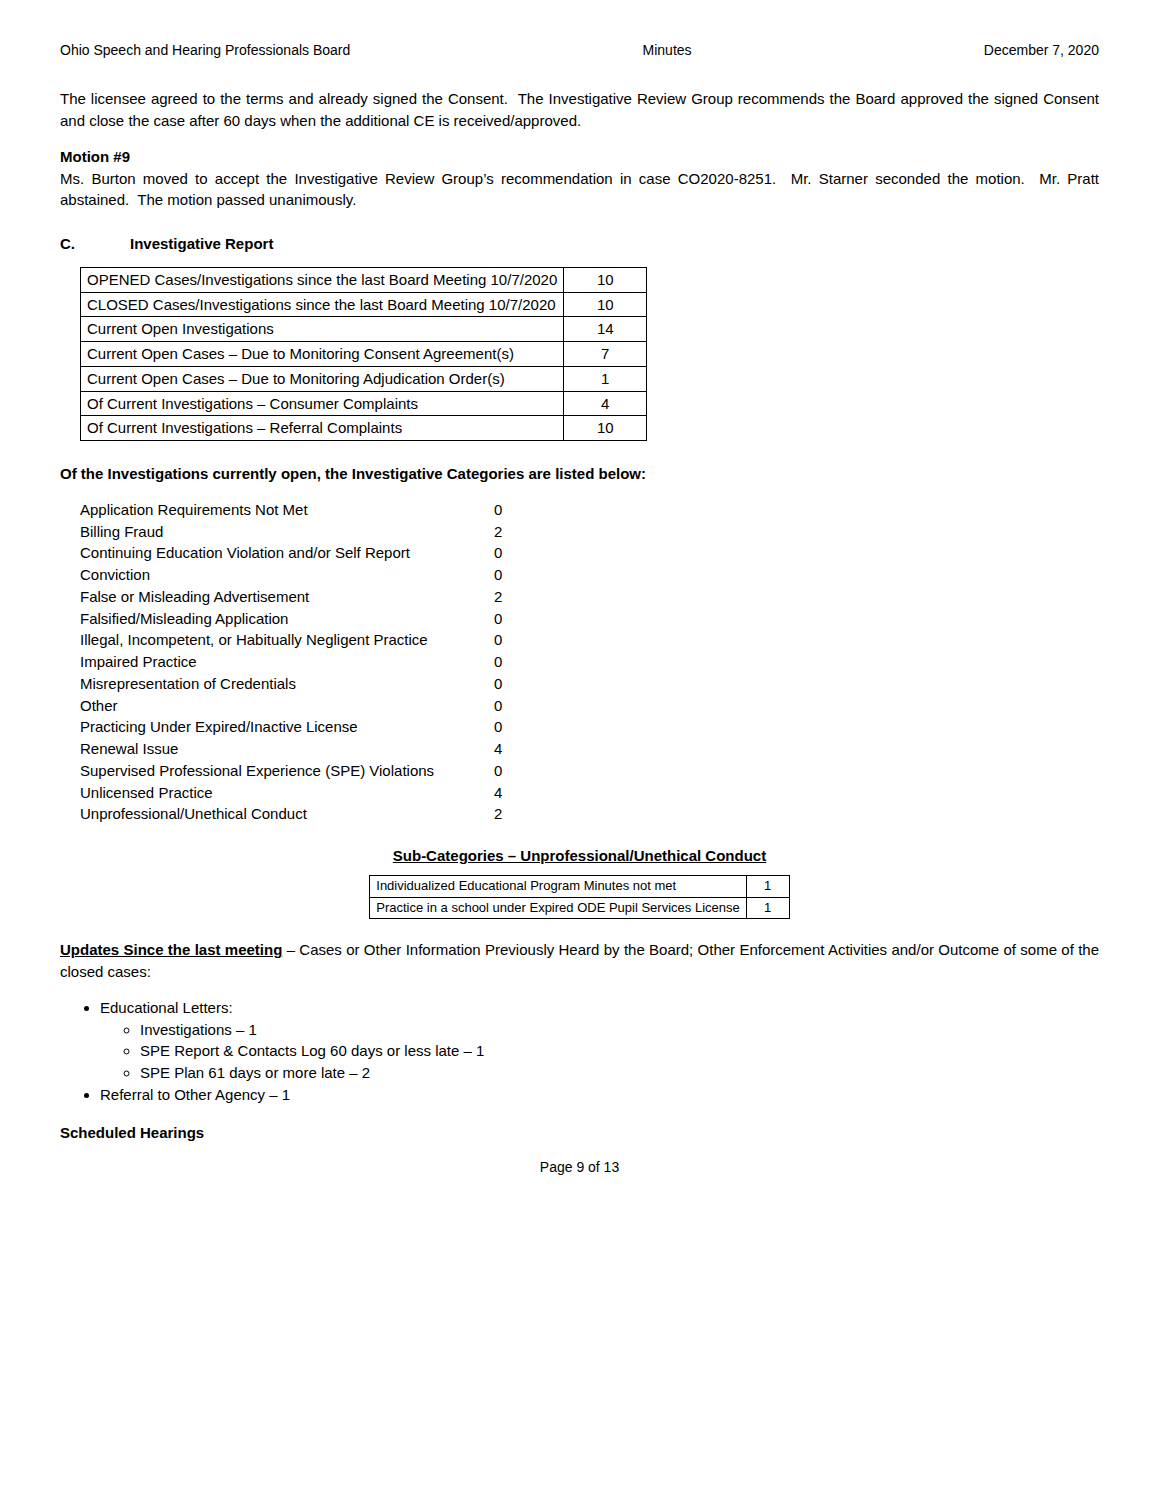Ohio Speech and Hearing Professionals Board Minutes December 7, 2020
The licensee agreed to the terms and already signed the Consent. The Investigative Review Group recommends the Board approved the signed Consent and close the case after 60 days when the additional CE is received/approved.
Motion #9
Ms. Burton moved to accept the Investigative Review Group’s recommendation in case CO2020-8251. Mr. Starner seconded the motion. Mr. Pratt abstained. The motion passed unanimously.
C. Investigative Report
| OPENED Cases/Investigations since the last Board Meeting 10/7/2020 | 10 |
| CLOSED Cases/Investigations since the last Board Meeting 10/7/2020 | 10 |
| Current Open Investigations | 14 |
| Current Open Cases – Due to Monitoring Consent Agreement(s) | 7 |
| Current Open Cases – Due to Monitoring Adjudication Order(s) | 1 |
| Of Current Investigations – Consumer Complaints | 4 |
| Of Current Investigations – Referral Complaints | 10 |
Of the Investigations currently open, the Investigative Categories are listed below:
| Application Requirements Not Met | 0 |
| Billing Fraud | 2 |
| Continuing Education Violation and/or Self Report | 0 |
| Conviction | 0 |
| False or Misleading Advertisement | 2 |
| Falsified/Misleading Application | 0 |
| Illegal, Incompetent, or Habitually Negligent Practice | 0 |
| Impaired Practice | 0 |
| Misrepresentation of Credentials | 0 |
| Other | 0 |
| Practicing Under Expired/Inactive License | 0 |
| Renewal Issue | 4 |
| Supervised Professional Experience (SPE) Violations | 0 |
| Unlicensed Practice | 4 |
| Unprofessional/Unethical Conduct | 2 |
Sub-Categories – Unprofessional/Unethical Conduct
| Individualized Educational Program Minutes not met | 1 |
| Practice in a school under Expired ODE Pupil Services License | 1 |
Updates Since the last meeting – Cases or Other Information Previously Heard by the Board; Other Enforcement Activities and/or Outcome of some of the closed cases:
Educational Letters:
Investigations – 1
SPE Report & Contacts Log 60 days or less late – 1
SPE Plan 61 days or more late – 2
Referral to Other Agency – 1
Scheduled Hearings
Page 9 of 13